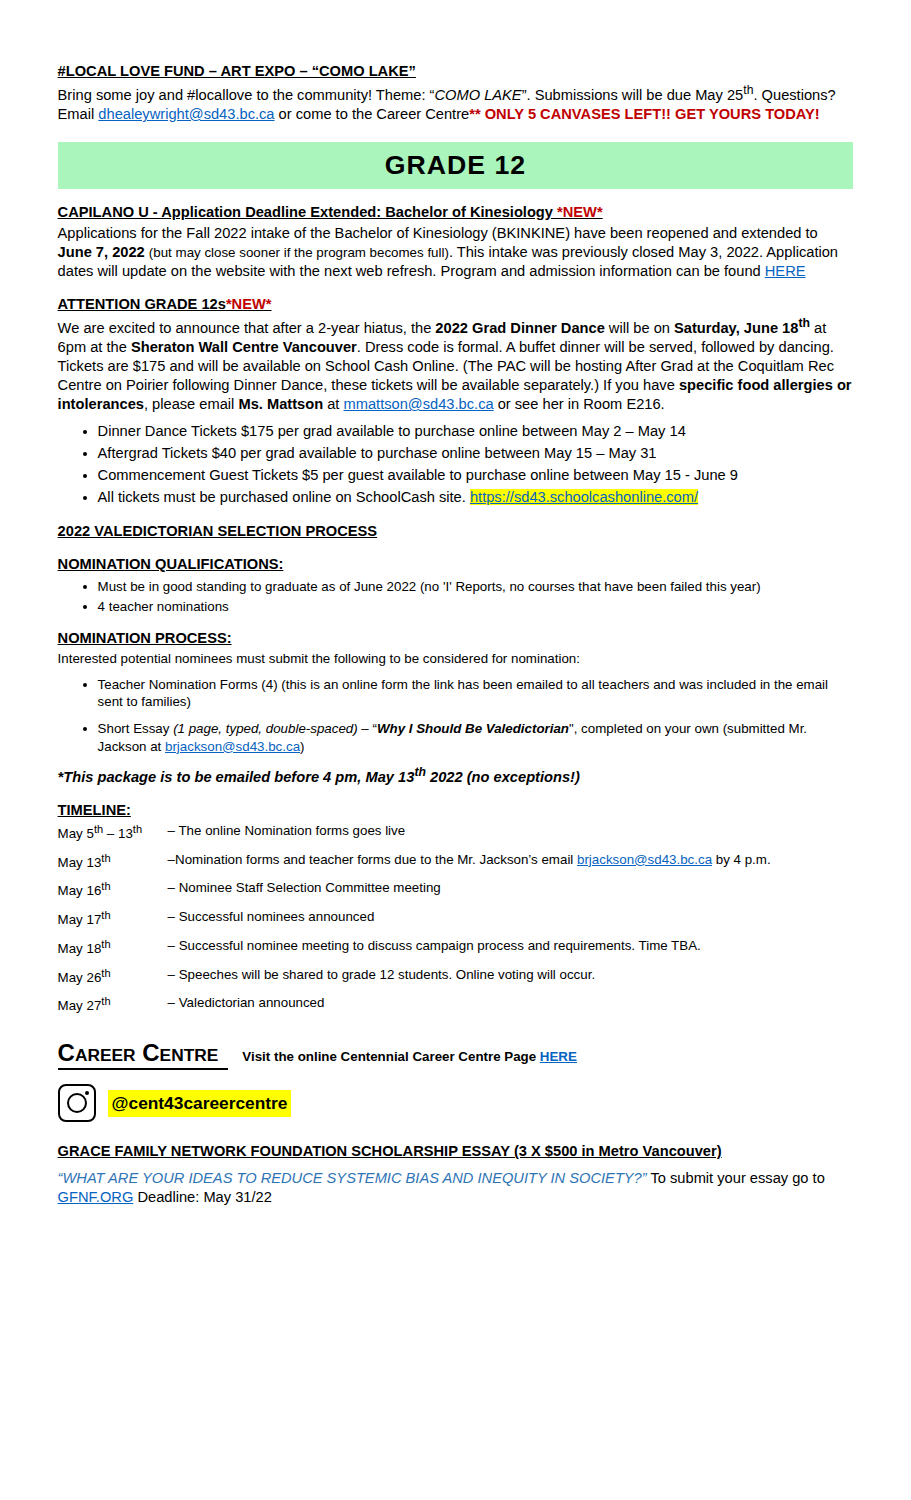#LOCAL LOVE FUND – ART EXPO – “COMO LAKE”
Bring some joy and #locallove to the community! Theme: “COMO LAKE”. Submissions will be due May 25th. Questions? Email dhealeywright@sd43.bc.ca or come to the Career Centre** ONLY 5 CANVASES LEFT!! GET YOURS TODAY!
GRADE 12
CAPILANO U - Application Deadline Extended: Bachelor of Kinesiology *NEW*
Applications for the Fall 2022 intake of the Bachelor of Kinesiology (BKINKINE) have been reopened and extended to June 7, 2022 (but may close sooner if the program becomes full). This intake was previously closed May 3, 2022. Application dates will update on the website with the next web refresh. Program and admission information can be found HERE
ATTENTION GRADE 12s*NEW*
We are excited to announce that after a 2-year hiatus, the 2022 Grad Dinner Dance will be on Saturday, June 18th at 6pm at the Sheraton Wall Centre Vancouver. Dress code is formal. A buffet dinner will be served, followed by dancing. Tickets are $175 and will be available on School Cash Online. (The PAC will be hosting After Grad at the Coquitlam Rec Centre on Poirier following Dinner Dance, these tickets will be available separately.) If you have specific food allergies or intolerances, please email Ms. Mattson at mmattson@sd43.bc.ca or see her in Room E216.
Dinner Dance Tickets $175 per grad available to purchase online between May 2 – May 14
Aftergrad Tickets $40 per grad available to purchase online between May 15 – May 31
Commencement Guest Tickets $5 per guest available to purchase online between May 15 - June 9
All tickets must be purchased online on SchoolCash site. https://sd43.schoolcashonline.com/
2022 VALEDICTORIAN SELECTION PROCESS
NOMINATION QUALIFICATIONS:
Must be in good standing to graduate as of June 2022 (no 'I' Reports, no courses that have been failed this year)
4 teacher nominations
NOMINATION PROCESS:
Interested potential nominees must submit the following to be considered for nomination:
Teacher Nomination Forms (4) (this is an online form the link has been emailed to all teachers and was included in the email sent to families)
Short Essay (1 page, typed, double-spaced) – “Why I Should Be Valedictorian", completed on your own (submitted Mr. Jackson at brjackson@sd43.bc.ca)
*This package is to be emailed before 4 pm, May 13th 2022 (no exceptions!)
TIMELINE:
May 5th – 13th
– The online Nomination forms goes live
May 13th
–Nomination forms and teacher forms due to the Mr. Jackson’s email brjackson@sd43.bc.ca by 4 p.m.
May 16th
– Nominee Staff Selection Committee meeting
May 17th
– Successful nominees announced
May 18th
– Successful nominee meeting to discuss campaign process and requirements. Time TBA.
May 26th
– Speeches will be shared to grade 12 students. Online voting will occur.
May 27th
– Valedictorian announced
CAREER CENTRE
Visit the online Centennial Career Centre Page HERE
@cent43careercentre
GRACE FAMILY NETWORK FOUNDATION SCHOLARSHIP ESSAY (3 X $500 in Metro Vancouver)
“WHAT ARE YOUR IDEAS TO REDUCE SYSTEMIC BIAS AND INEQUITY IN SOCIETY?” To submit your essay go to GFNF.ORG Deadline: May 31/22